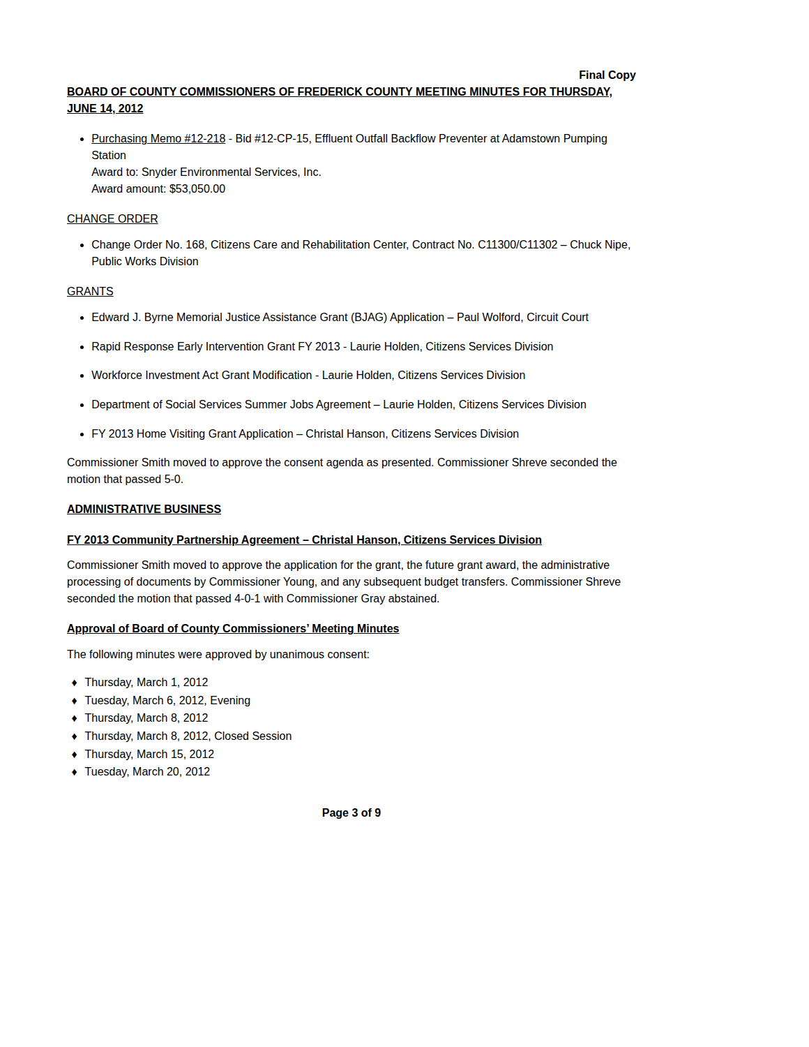Final Copy
BOARD OF COUNTY COMMISSIONERS OF FREDERICK COUNTY MEETING MINUTES FOR THURSDAY, JUNE 14, 2012
Purchasing Memo #12-218 - Bid #12-CP-15, Effluent Outfall Backflow Preventer at Adamstown Pumping Station
Award to: Snyder Environmental Services, Inc.
Award amount: $53,050.00
CHANGE ORDER
Change Order No. 168, Citizens Care and Rehabilitation Center, Contract No. C11300/C11302 – Chuck Nipe, Public Works Division
GRANTS
Edward J. Byrne Memorial Justice Assistance Grant (BJAG) Application – Paul Wolford, Circuit Court
Rapid Response Early Intervention Grant FY 2013 - Laurie Holden, Citizens Services Division
Workforce Investment Act Grant Modification - Laurie Holden, Citizens Services Division
Department of Social Services Summer Jobs Agreement – Laurie Holden, Citizens Services Division
FY 2013 Home Visiting Grant Application – Christal Hanson, Citizens Services Division
Commissioner Smith moved to approve the consent agenda as presented. Commissioner Shreve seconded the motion that passed 5-0.
ADMINISTRATIVE BUSINESS
FY 2013 Community Partnership Agreement – Christal Hanson, Citizens Services Division
Commissioner Smith moved to approve the application for the grant, the future grant award, the administrative processing of documents by Commissioner Young, and any subsequent budget transfers. Commissioner Shreve seconded the motion that passed 4-0-1 with Commissioner Gray abstained.
Approval of Board of County Commissioners’ Meeting Minutes
The following minutes were approved by unanimous consent:
Thursday, March 1, 2012
Tuesday, March 6, 2012, Evening
Thursday, March 8, 2012
Thursday, March 8, 2012, Closed Session
Thursday, March 15, 2012
Tuesday, March 20, 2012
Page 3 of 9